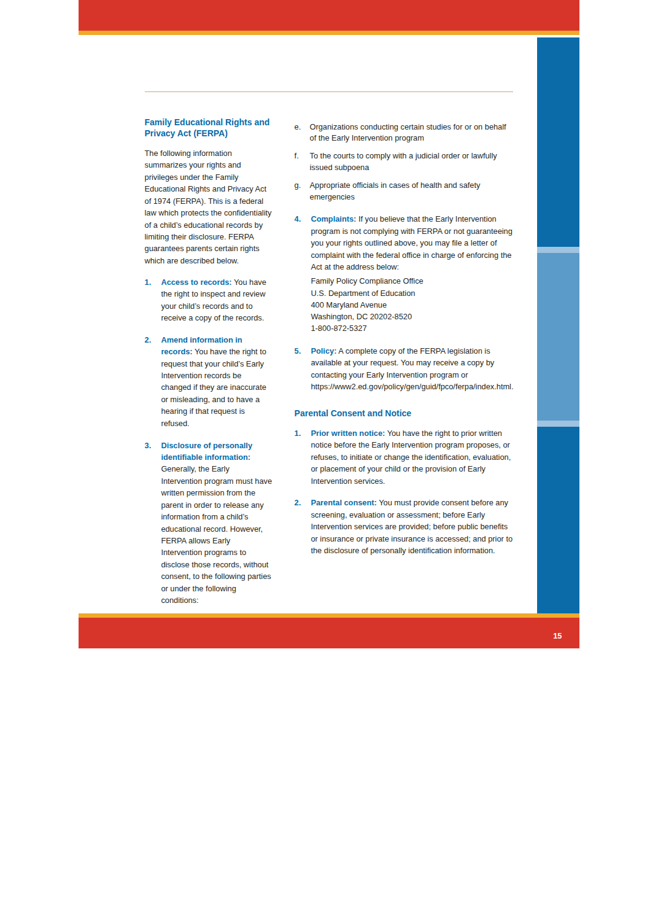Family Educational Rights and Privacy Act (FERPA)
The following information summarizes your rights and privileges under the Family Educational Rights and Privacy Act of 1974 (FERPA). This is a federal law which protects the confidentiality of a child’s educational records by limiting their disclosure. FERPA guarantees parents certain rights which are described below.
Access to records: You have the right to inspect and review your child’s records and to receive a copy of the records.
Amend information in records: You have the right to request that your child’s Early Intervention records be changed if they are inaccurate or misleading, and to have a hearing if that request is refused.
Disclosure of personally identifiable information: Generally, the Early Intervention program must have written permission from the parent in order to release any information from a child’s educational record. However, FERPA allows Early Intervention programs to disclose those records, without consent, to the following parties or under the following conditions:
Early Intervention officials with legitimate educational interest
Dissemination of directory information (e.g., child’s name, DOB, and parent contact information)
Other Early Intervention program to which a child is transferring
Specified officials for audit or evaluation purposes
Organizations conducting certain studies for or on behalf of the Early Intervention program
To the courts to comply with a judicial order or lawfully issued subpoena
Appropriate officials in cases of health and safety emergencies
Complaints: If you believe that the Early Intervention program is not complying with FERPA or not guaranteeing you your rights outlined above, you may file a letter of complaint with the federal office in charge of enforcing the Act at the address below:
Family Policy Compliance Office
U.S. Department of Education
400 Maryland Avenue
Washington, DC 20202-8520
1-800-872-5327
Policy: A complete copy of the FERPA legislation is available at your request. You may receive a copy by contacting your Early Intervention program or https://www2.ed.gov/policy/gen/guid/fpco/ferpa/index.html.
Parental Consent and Notice
Prior written notice: You have the right to prior written notice before the Early Intervention program proposes, or refuses, to initiate or change the identification, evaluation, or placement of your child or the provision of Early Intervention services.
Parental consent: You must provide consent before any screening, evaluation or assess­ment; before Early Intervention services are provided; before public benefits or insurance or private insurance is accessed; and prior to the disclosure of personally identification information.
15